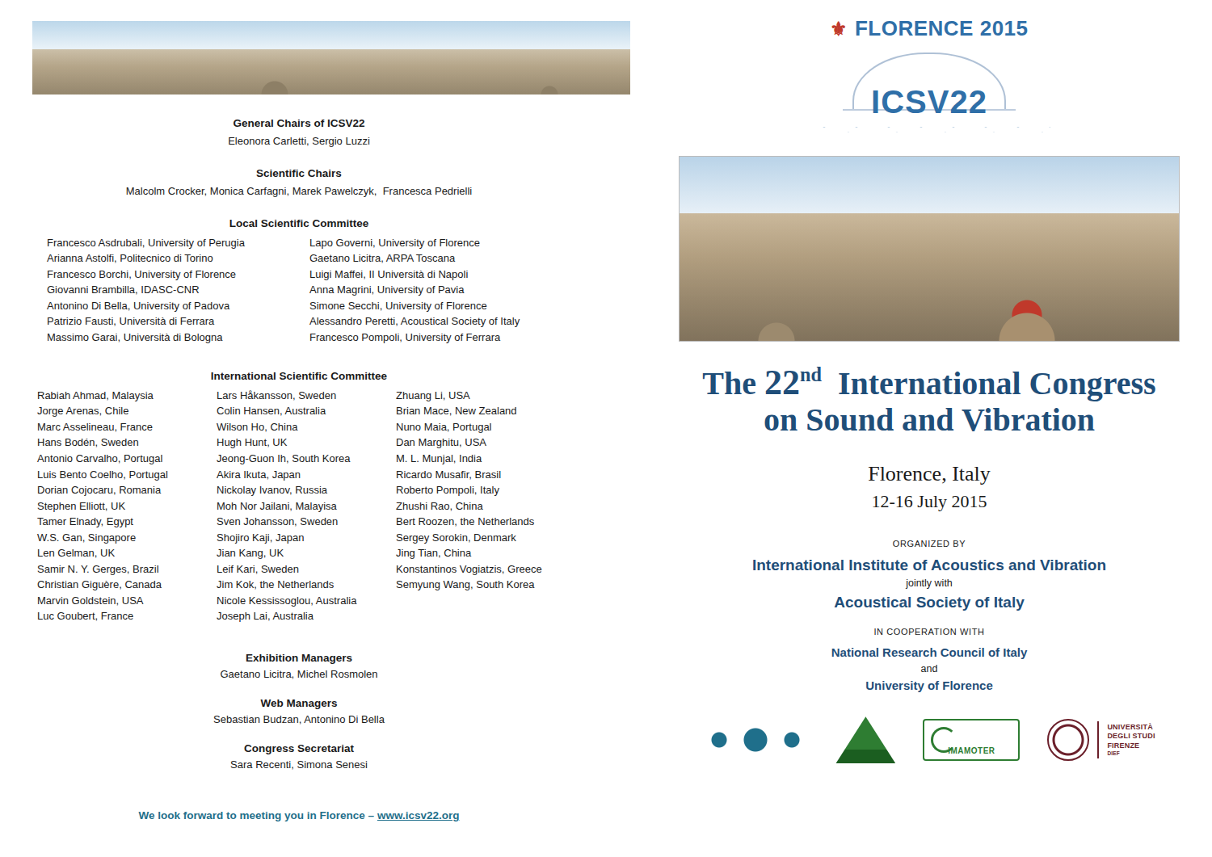General Chairs of ICSV22
Eleonora Carletti, Sergio Luzzi
Scientific Chairs
Malcolm Crocker, Monica Carfagni, Marek Pawelczyk, Francesca Pedrielli
Local Scientific Committee
Francesco Asdrubali, University of Perugia
Lapo Governi, University of Florence
Arianna Astolfi, Politecnico di Torino
Gaetano Licitra, ARPA Toscana
Francesco Borchi, University of Florence
Luigi Maffei, II Università di Napoli
Giovanni Brambilla, IDASC-CNR
Anna Magrini, University of Pavia
Antonino Di Bella, University of Padova
Simone Secchi, University of Florence
Patrizio Fausti, Università di Ferrara
Alessandro Peretti, Acoustical Society of Italy
Massimo Garai, Università di Bologna
Francesco Pompoli, University of Ferrara
International Scientific Committee
Rabiah Ahmad, Malaysia
Lars Håkansson, Sweden
Zhuang Li, USA
Jorge Arenas, Chile
Colin Hansen, Australia
Brian Mace, New Zealand
Marc Asselineau, France
Wilson Ho, China
Nuno Maia, Portugal
Hans Bodén, Sweden
Hugh Hunt, UK
Dan Marghitu, USA
Antonio Carvalho, Portugal
Jeong-Guon Ih, South Korea
M. L. Munjal, India
Luis Bento Coelho, Portugal
Akira Ikuta, Japan
Ricardo Musafir, Brasil
Dorian Cojocaru, Romania
Nickolay Ivanov, Russia
Roberto Pompoli, Italy
Stephen Elliott, UK
Moh Nor Jailani, Malayisa
Zhushi Rao, China
Tamer Elnady, Egypt
Sven Johansson, Sweden
Bert Roozen, the Netherlands
W.S. Gan, Singapore
Shojiro Kaji, Japan
Sergey Sorokin, Denmark
Len Gelman, UK
Jian Kang, UK
Jing Tian, China
Samir N. Y. Gerges, Brazil
Leif Kari, Sweden
Konstantinos Vogiatzis, Greece
Christian Giguère, Canada
Jim Kok, the Netherlands
Semyung Wang, South Korea
Marvin Goldstein, USA
Nicole Kessissoglou, Australia
Luc Goubert, France
Joseph Lai, Australia
Exhibition Managers
Gaetano Licitra, Michel Rosmolen
Web Managers
Sebastian Budzan, Antonino Di Bella
Congress Secretariat
Sara Recenti, Simona Senesi
We look forward to meeting you in Florence – www.icsv22.org
⚜FLORENCE 2015
ICSV22
The 22nd International Congress
on Sound and Vibration
Florence, Italy
12-16 July 2015
ORGANIZED BY
International Institute of Acoustics and Vibration
jointly with
Acoustical Society of Italy
IN COOPERATION WITH
National Research Council of Italy
and
University of Florence
UNIVERSITÀ DEGLI STUDI FIRENZE DIEF